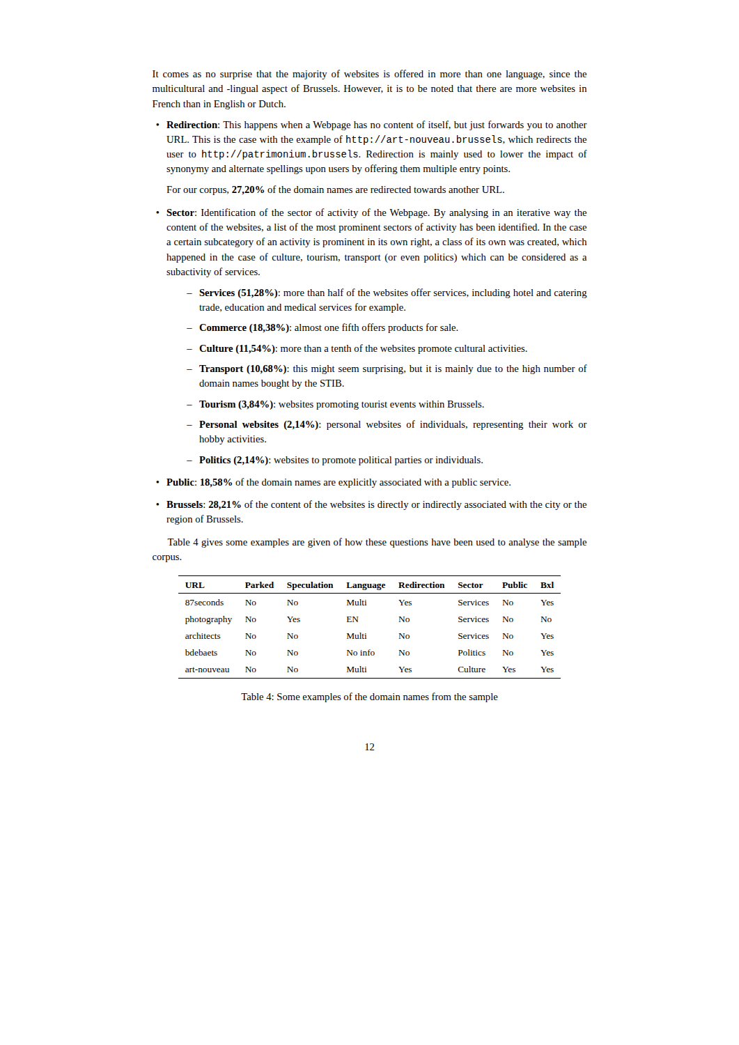It comes as no surprise that the majority of websites is offered in more than one language, since the multicultural and -lingual aspect of Brussels. However, it is to be noted that there are more websites in French than in English or Dutch.
Redirection: This happens when a Webpage has no content of itself, but just forwards you to another URL. This is the case with the example of http://art-nouveau.brussels, which redirects the user to http://patrimonium.brussels. Redirection is mainly used to lower the impact of synonymy and alternate spellings upon users by offering them multiple entry points.
For our corpus, 27,20% of the domain names are redirected towards another URL.
Sector: Identification of the sector of activity of the Webpage. By analysing in an iterative way the content of the websites, a list of the most prominent sectors of activity has been identified. In the case a certain subcategory of an activity is prominent in its own right, a class of its own was created, which happened in the case of culture, tourism, transport (or even politics) which can be considered as a subactivity of services.
Services (51,28%): more than half of the websites offer services, including hotel and catering trade, education and medical services for example.
Commerce (18,38%): almost one fifth offers products for sale.
Culture (11,54%): more than a tenth of the websites promote cultural activities.
Transport (10,68%): this might seem surprising, but it is mainly due to the high number of domain names bought by the STIB.
Tourism (3,84%): websites promoting tourist events within Brussels.
Personal websites (2,14%): personal websites of individuals, representing their work or hobby activities.
Politics (2,14%): websites to promote political parties or individuals.
Public: 18,58% of the domain names are explicitly associated with a public service.
Brussels: 28,21% of the content of the websites is directly or indirectly associated with the city or the region of Brussels.
Table 4 gives some examples are given of how these questions have been used to analyse the sample corpus.
Table 4: Some examples of the domain names from the sample
| URL | Parked | Speculation | Language | Redirection | Sector | Public | Bxl |
| --- | --- | --- | --- | --- | --- | --- | --- |
| 87seconds | No | No | Multi | Yes | Services | No | Yes |
| photography | No | Yes | EN | No | Services | No | No |
| architects | No | No | Multi | No | Services | No | Yes |
| bdebaets | No | No | No info | No | Politics | No | Yes |
| art-nouveau | No | No | Multi | Yes | Culture | Yes | Yes |
12